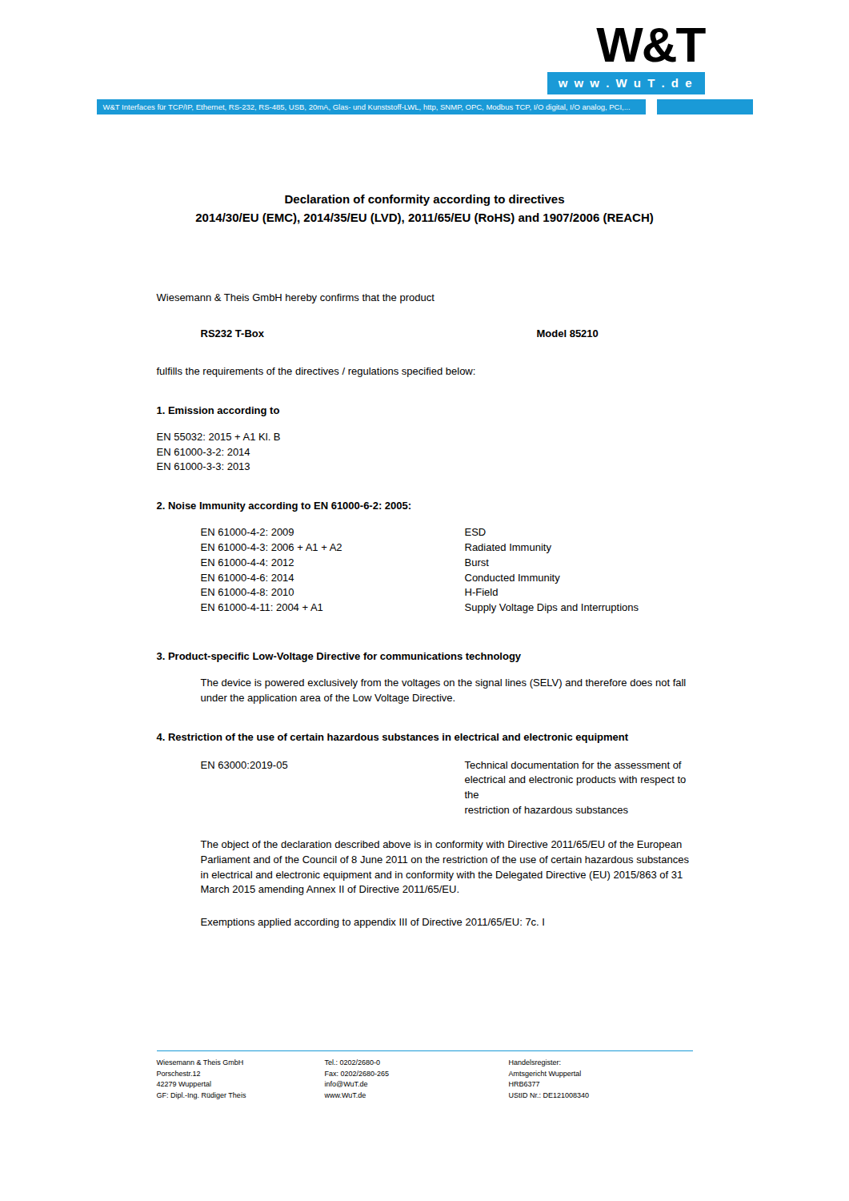W&T
w w w . W u T . d e
W&T Interfaces für TCP/IP, Ethernet, RS-232, RS-485, USB, 20mA, Glas- und Kunststoff-LWL, http, SNMP, OPC, Modbus TCP, I/O digital, I/O analog, PCI,...
Declaration of conformity according to directives
2014/30/EU (EMC), 2014/35/EU (LVD), 2011/65/EU (RoHS) and 1907/2006 (REACH)
Wiesemann & Theis GmbH hereby confirms that the product
RS232 T-Box Model 85210
fulfills the requirements of the directives / regulations specified below:
1. Emission according to
EN 55032: 2015 + A1 Kl. B
EN 61000-3-2: 2014
EN 61000-3-3: 2013
2. Noise Immunity according to EN 61000-6-2: 2005:
| EN 61000-4-2: 2009 | ESD |
| EN 61000-4-3: 2006 + A1 + A2 | Radiated Immunity |
| EN 61000-4-4: 2012 | Burst |
| EN 61000-4-6: 2014 | Conducted Immunity |
| EN 61000-4-8: 2010 | H-Field |
| EN 61000-4-11: 2004 + A1 | Supply Voltage Dips and Interruptions |
3. Product-specific Low-Voltage Directive for communications technology
The device is powered exclusively from the voltages on the signal lines (SELV) and therefore does not fall under the application area of the Low Voltage Directive.
4. Restriction of the use of certain hazardous substances in electrical and electronic equipment
EN 63000:2019-05
Technical documentation for the assessment of
electrical and electronic products with respect to the
restriction of hazardous substances
The object of the declaration described above is in conformity with Directive 2011/65/EU of the European Parliament and of the Council of 8 June 2011 on the restriction of the use of certain hazardous substances in electrical and electronic equipment and in conformity with the Delegated Directive (EU) 2015/863 of 31 March 2015 amending Annex II of Directive 2011/65/EU.
Exemptions applied according to appendix III of Directive 2011/65/EU: 7c. I
Wiesemann & Theis GmbH
Porschestr.12
42279 Wuppertal
GF: Dipl.-Ing. Rüdiger Theis
Tel.: 0202/2680-0
Fax: 0202/2680-265
info@WuT.de
www.WuT.de
Handelsregister:
Amtsgericht Wuppertal
HRB6377
UStID Nr.: DE121008340